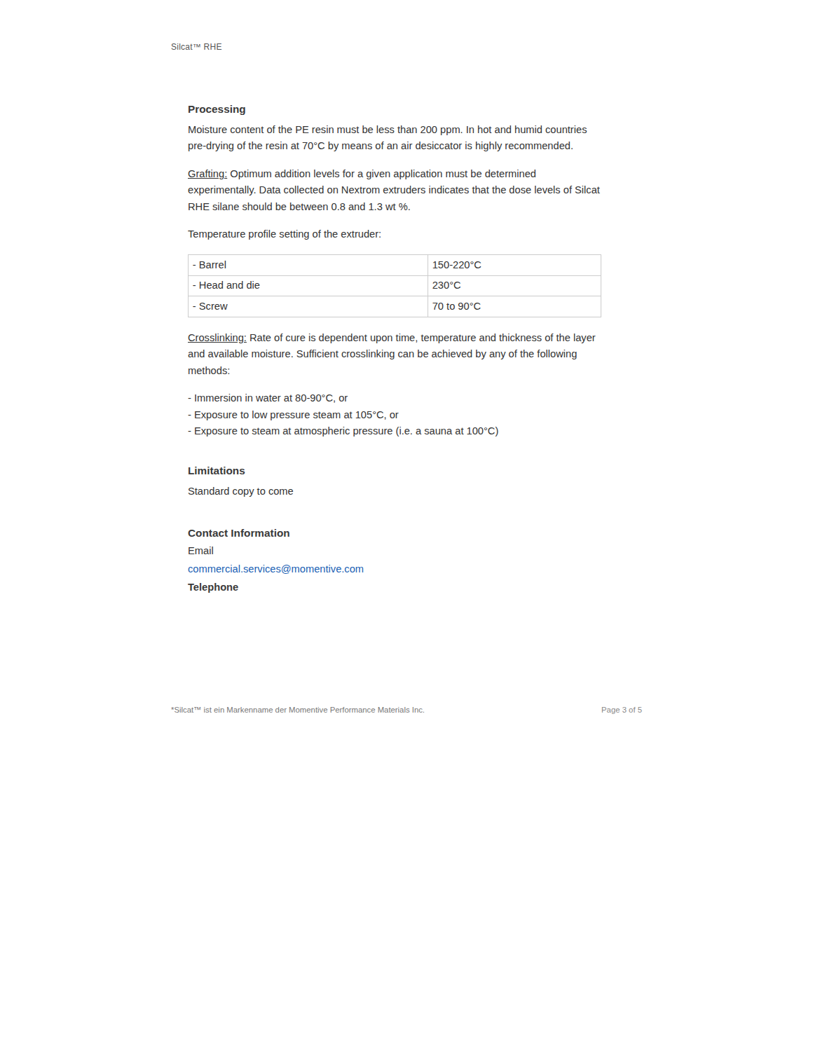Silcat™ RHE
Processing
Moisture content of the PE resin must be less than 200 ppm. In hot and humid countries pre-drying of the resin at 70°C by means of an air desiccator is highly recommended.
Grafting: Optimum addition levels for a given application must be determined experimentally. Data collected on Nextrom extruders indicates that the dose levels of Silcat RHE silane should be between 0.8 and 1.3 wt %.
Temperature profile setting of the extruder:
| - Barrel | 150-220°C |
| - Head and die | 230°C |
| - Screw | 70 to 90°C |
Crosslinking: Rate of cure is dependent upon time, temperature and thickness of the layer and available moisture. Sufficient crosslinking can be achieved by any of the following methods:
- Immersion in water at 80-90°C, or
- Exposure to low pressure steam at 105°C, or
- Exposure to steam at atmospheric pressure (i.e. a sauna at 100°C)
Limitations
Standard copy to come
Contact Information
Email
commercial.services@momentive.com
Telephone
Page 3 of 5 *Silcat™ ist ein Markenname der Momentive Performance Materials Inc.